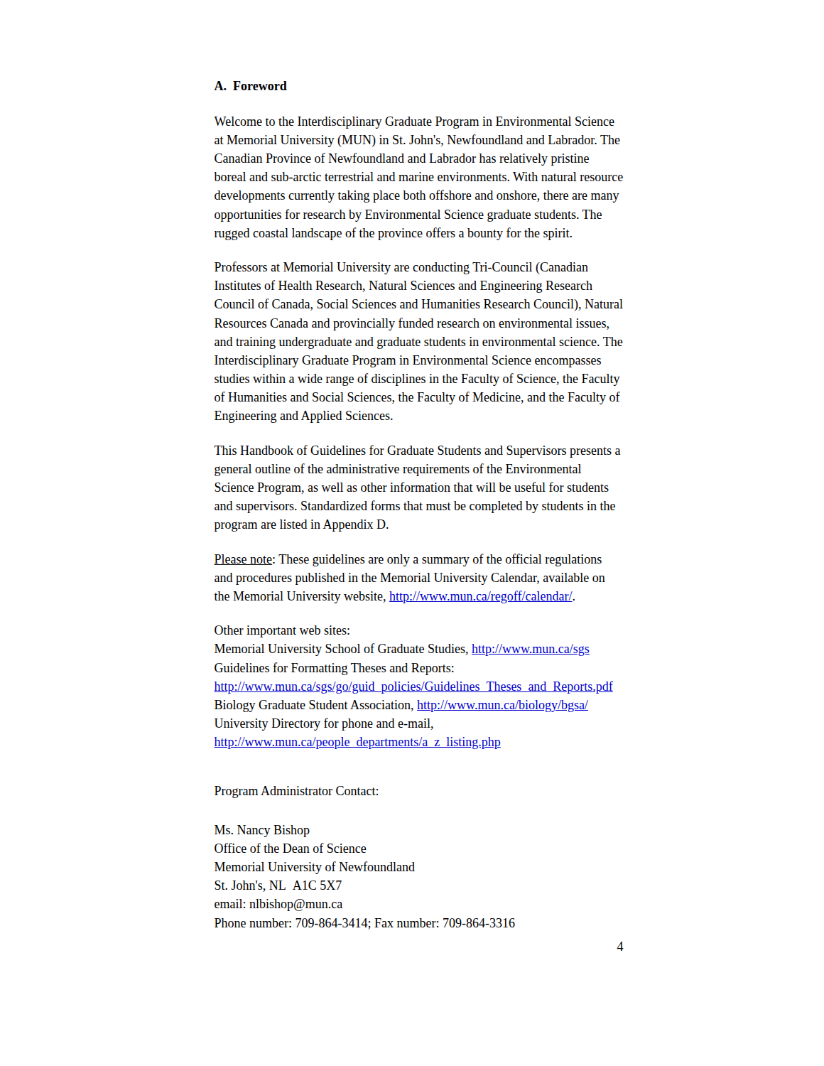A. Foreword
Welcome to the Interdisciplinary Graduate Program in Environmental Science at Memorial University (MUN) in St. John's, Newfoundland and Labrador. The Canadian Province of Newfoundland and Labrador has relatively pristine boreal and sub-arctic terrestrial and marine environments. With natural resource developments currently taking place both offshore and onshore, there are many opportunities for research by Environmental Science graduate students. The rugged coastal landscape of the province offers a bounty for the spirit.
Professors at Memorial University are conducting Tri-Council (Canadian Institutes of Health Research, Natural Sciences and Engineering Research Council of Canada, Social Sciences and Humanities Research Council), Natural Resources Canada and provincially funded research on environmental issues, and training undergraduate and graduate students in environmental science. The Interdisciplinary Graduate Program in Environmental Science encompasses studies within a wide range of disciplines in the Faculty of Science, the Faculty of Humanities and Social Sciences, the Faculty of Medicine, and the Faculty of Engineering and Applied Sciences.
This Handbook of Guidelines for Graduate Students and Supervisors presents a general outline of the administrative requirements of the Environmental Science Program, as well as other information that will be useful for students and supervisors. Standardized forms that must be completed by students in the program are listed in Appendix D.
Please note: These guidelines are only a summary of the official regulations and procedures published in the Memorial University Calendar, available on the Memorial University website, http://www.mun.ca/regoff/calendar/.
Other important web sites:
Memorial University School of Graduate Studies, http://www.mun.ca/sgs
Guidelines for Formatting Theses and Reports:
http://www.mun.ca/sgs/go/guid_policies/Guidelines_Theses_and_Reports.pdf
Biology Graduate Student Association, http://www.mun.ca/biology/bgsa/
University Directory for phone and e-mail,
http://www.mun.ca/people_departments/a_z_listing.php
Program Administrator Contact:
Ms. Nancy Bishop
Office of the Dean of Science
Memorial University of Newfoundland
St. John's, NL A1C 5X7
email: nlbishop@mun.ca
Phone number: 709-864-3414; Fax number: 709-864-3316
4